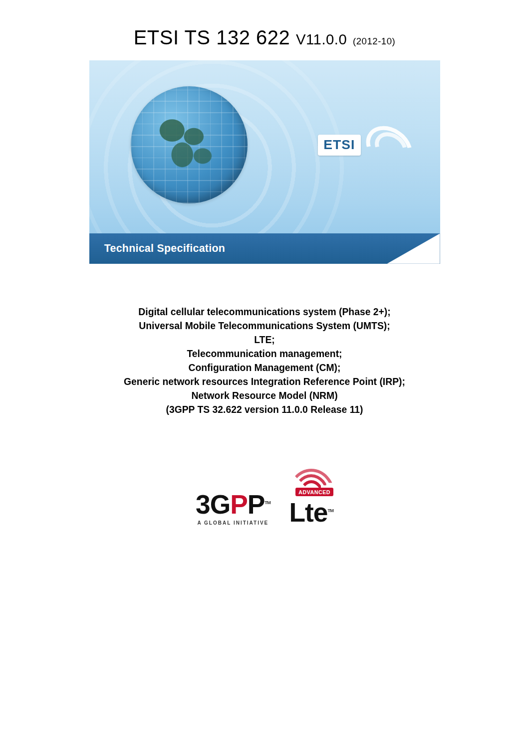ETSI TS 132 622 V11.0.0 (2012-10)
ETSI
Technical Specification
Digital cellular telecommunications system (Phase 2+); Universal Mobile Telecommunications System (UMTS); LTE; Telecommunication management; Configuration Management (CM); Generic network resources Integration Reference Point (IRP); Network Resource Model (NRM) (3GPP TS 32.622 version 11.0.0 Release 11)
3GPPTM
A GLOBAL INITIATIVE
ADVANCED
LteTM